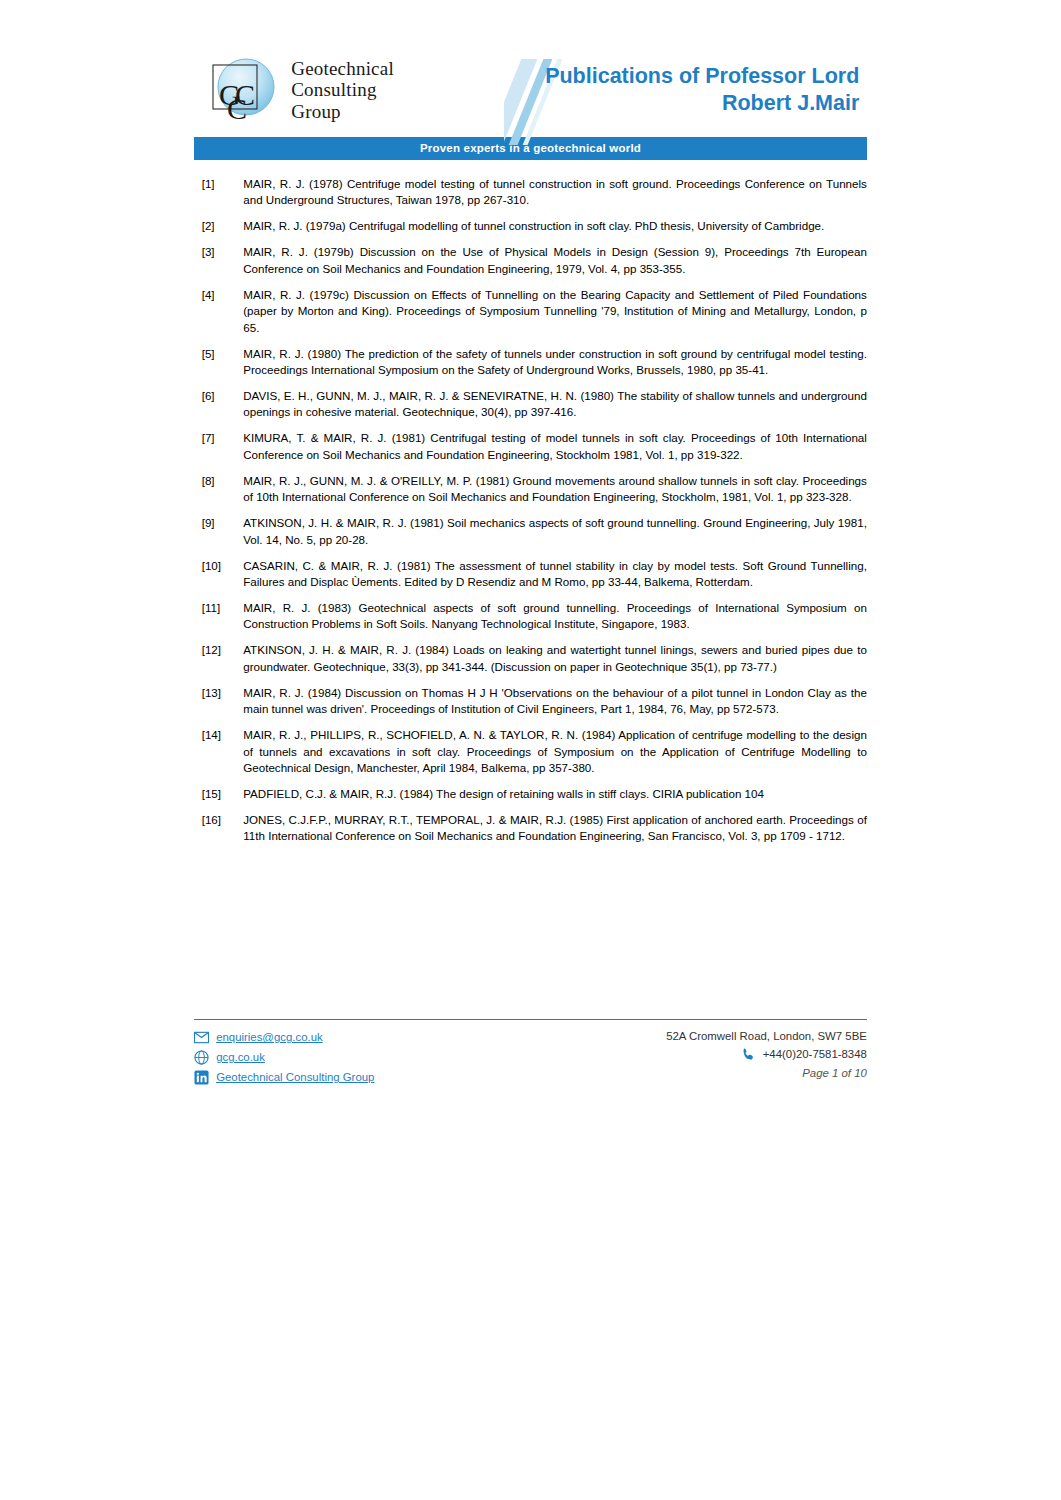G C C
Geotechnical
Consulting
Group
Publications of Professor Lord
Robert J.Mair
Proven experts in a geotechnical world
MAIR, R. J. (1978) Centrifuge model testing of tunnel construction in soft ground. Proceedings Conference on Tunnels and Underground Structures, Taiwan 1978, pp 267-310.
MAIR, R. J. (1979a) Centrifugal modelling of tunnel construction in soft clay. PhD thesis, University of Cambridge.
MAIR, R. J. (1979b) Discussion on the Use of Physical Models in Design (Session 9), Proceedings 7th European Conference on Soil Mechanics and Foundation Engineering, 1979, Vol. 4, pp 353-355.
MAIR, R. J. (1979c) Discussion on Effects of Tunnelling on the Bearing Capacity and Settlement of Piled Foundations (paper by Morton and King). Proceedings of Symposium Tunnelling '79, Institution of Mining and Metallurgy, London, p 65.
MAIR, R. J. (1980) The prediction of the safety of tunnels under construction in soft ground by centrifugal model testing. Proceedings International Symposium on the Safety of Underground Works, Brussels, 1980, pp 35-41.
DAVIS, E. H., GUNN, M. J., MAIR, R. J. & SENEVIRATNE, H. N. (1980) The stability of shallow tunnels and underground openings in cohesive material. Geotechnique, 30(4), pp 397-416.
KIMURA, T. & MAIR, R. J. (1981) Centrifugal testing of model tunnels in soft clay. Proceedings of 10th International Conference on Soil Mechanics and Foundation Engineering, Stockholm 1981, Vol. 1, pp 319-322.
MAIR, R. J., GUNN, M. J. & O'REILLY, M. P. (1981) Ground movements around shallow tunnels in soft clay. Proceedings of 10th International Conference on Soil Mechanics and Foundation Engineering, Stockholm, 1981, Vol. 1, pp 323-328.
ATKINSON, J. H. & MAIR, R. J. (1981) Soil mechanics aspects of soft ground tunnelling. Ground Engineering, July 1981, Vol. 14, No. 5, pp 20-28.
CASARIN, C. & MAIR, R. J. (1981) The assessment of tunnel stability in clay by model tests. Soft Ground Tunnelling, Failures and Displac Ùements. Edited by D Resendiz and M Romo, pp 33-44, Balkema, Rotterdam.
MAIR, R. J. (1983) Geotechnical aspects of soft ground tunnelling. Proceedings of International Symposium on Construction Problems in Soft Soils. Nanyang Technological Institute, Singapore, 1983.
ATKINSON, J. H. & MAIR, R. J. (1984) Loads on leaking and watertight tunnel linings, sewers and buried pipes due to groundwater. Geotechnique, 33(3), pp 341-344. (Discussion on paper in Geotechnique 35(1), pp 73-77.)
MAIR, R. J. (1984) Discussion on Thomas H J H 'Observations on the behaviour of a pilot tunnel in London Clay as the main tunnel was driven'. Proceedings of Institution of Civil Engineers, Part 1, 1984, 76, May, pp 572-573.
MAIR, R. J., PHILLIPS, R., SCHOFIELD, A. N. & TAYLOR, R. N. (1984) Application of centrifuge modelling to the design of tunnels and excavations in soft clay. Proceedings of Symposium on the Application of Centrifuge Modelling to Geotechnical Design, Manchester, April 1984, Balkema, pp 357-380.
PADFIELD, C.J. & MAIR, R.J. (1984) The design of retaining walls in stiff clays. CIRIA publication 104
JONES, C.J.F.P., MURRAY, R.T., TEMPORAL, J. & MAIR, R.J. (1985) First application of anchored earth. Proceedings of 11th International Conference on Soil Mechanics and Foundation Engineering, San Francisco, Vol. 3, pp 1709 - 1712.
enquiries@gcg.co.uk
gcg.co.uk
Geotechnical Consulting Group
52A Cromwell Road, London, SW7 5BE
+44(0)20-7581-8348
Page 1 of 10